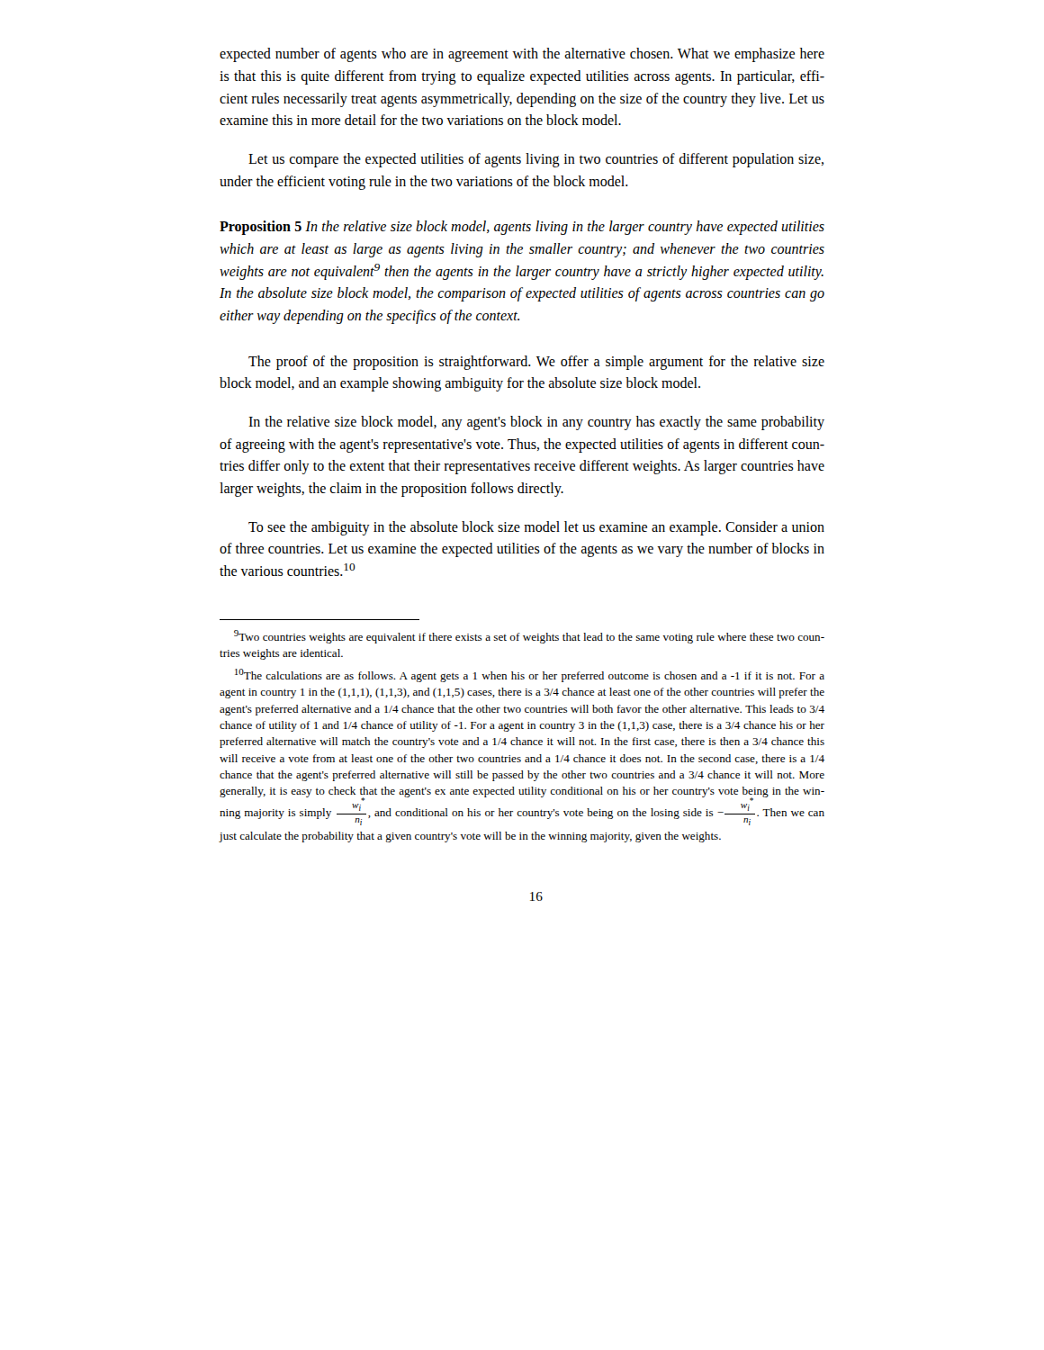expected number of agents who are in agreement with the alternative chosen. What we emphasize here is that this is quite different from trying to equalize expected utilities across agents. In particular, efficient rules necessarily treat agents asymmetrically, depending on the size of the country they live. Let us examine this in more detail for the two variations on the block model.
Let us compare the expected utilities of agents living in two countries of different population size, under the efficient voting rule in the two variations of the block model.
Proposition 5 In the relative size block model, agents living in the larger country have expected utilities which are at least as large as agents living in the smaller country; and whenever the two countries weights are not equivalent9 then the agents in the larger country have a strictly higher expected utility. In the absolute size block model, the comparison of expected utilities of agents across countries can go either way depending on the specifics of the context.
The proof of the proposition is straightforward. We offer a simple argument for the relative size block model, and an example showing ambiguity for the absolute size block model.
In the relative size block model, any agent's block in any country has exactly the same probability of agreeing with the agent's representative's vote. Thus, the expected utilities of agents in different countries differ only to the extent that their representatives receive different weights. As larger countries have larger weights, the claim in the proposition follows directly.
To see the ambiguity in the absolute block size model let us examine an example. Consider a union of three countries. Let us examine the expected utilities of the agents as we vary the number of blocks in the various countries.10
9Two countries weights are equivalent if there exists a set of weights that lead to the same voting rule where these two countries weights are identical.
10The calculations are as follows. A agent gets a 1 when his or her preferred outcome is chosen and a -1 if it is not. For a agent in country 1 in the (1,1,1), (1,1,3), and (1,1,5) cases, there is a 3/4 chance at least one of the other countries will prefer the agent's preferred alternative and a 1/4 chance that the other two countries will both favor the other alternative. This leads to 3/4 chance of utility of 1 and 1/4 chance of utility of -1. For a agent in country 3 in the (1,1,3) case, there is a 3/4 chance his or her preferred alternative will match the country's vote and a 1/4 chance it will not. In the first case, there is then a 3/4 chance this will receive a vote from at least one of the other two countries and a 1/4 chance it does not. In the second case, there is a 1/4 chance that the agent's preferred alternative will still be passed by the other two countries and a 3/4 chance it will not. More generally, it is easy to check that the agent's ex ante expected utility conditional on his or her country's vote being in the winning majority is simply wi*ni, and conditional on his or her country's vote being on the losing side is −wi*ni. Then we can just calculate the probability that a given country's vote will be in the winning majority, given the weights.
16